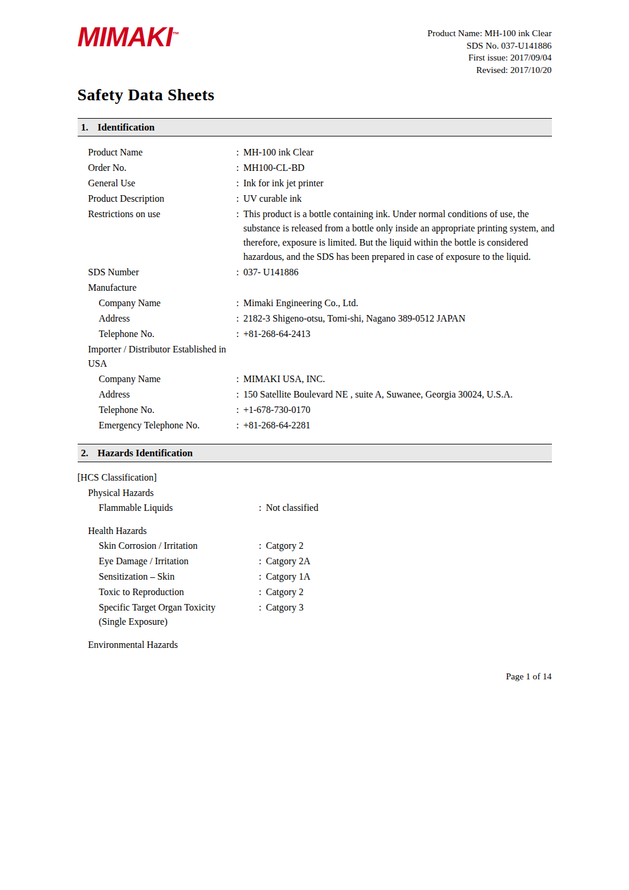MIMAKI™
Product Name: MH-100 ink Clear
SDS No. 037-U141886
First issue: 2017/09/04
Revised: 2017/10/20
Safety Data Sheets
1. Identification
| Product Name | : | MH-100 ink Clear |
| Order No. | : | MH100-CL-BD |
| General Use | : | Ink for ink jet printer |
| Product Description | : | UV curable ink |
| Restrictions on use | : | This product is a bottle containing ink. Under normal conditions of use, the substance is released from a bottle only inside an appropriate printing system, and therefore, exposure is limited. But the liquid within the bottle is considered hazardous, and the SDS has been prepared in case of exposure to the liquid. |
| SDS Number | : | 037- U141886 |
| Manufacture | | |
| Company Name | : | Mimaki Engineering Co., Ltd. |
| Address | : | 2182-3 Shigeno-otsu, Tomi-shi, Nagano 389-0512 JAPAN |
| Telephone No. | : | +81-268-64-2413 |
| Importer / Distributor Established in USA | | |
| Company Name | : | MIMAKI USA, INC. |
| Address | : | 150 Satellite Boulevard NE , suite A, Suwanee, Georgia 30024, U.S.A. |
| Telephone No. | : | +1-678-730-0170 |
| Emergency Telephone No. | : | +81-268-64-2281 |
2. Hazards Identification
[HCS Classification]
Physical Hazards
| Flammable Liquids | : | Not classified |
Health Hazards
| Skin Corrosion / Irritation | : | Catgory 2 |
| Eye Damage / Irritation | : | Catgory 2A |
| Sensitization – Skin | : | Catgory 1A |
| Toxic to Reproduction | : | Catgory 2 |
| Specific Target Organ Toxicity (Single Exposure) | : | Catgory 3 |
Environmental Hazards
Page 1 of 14